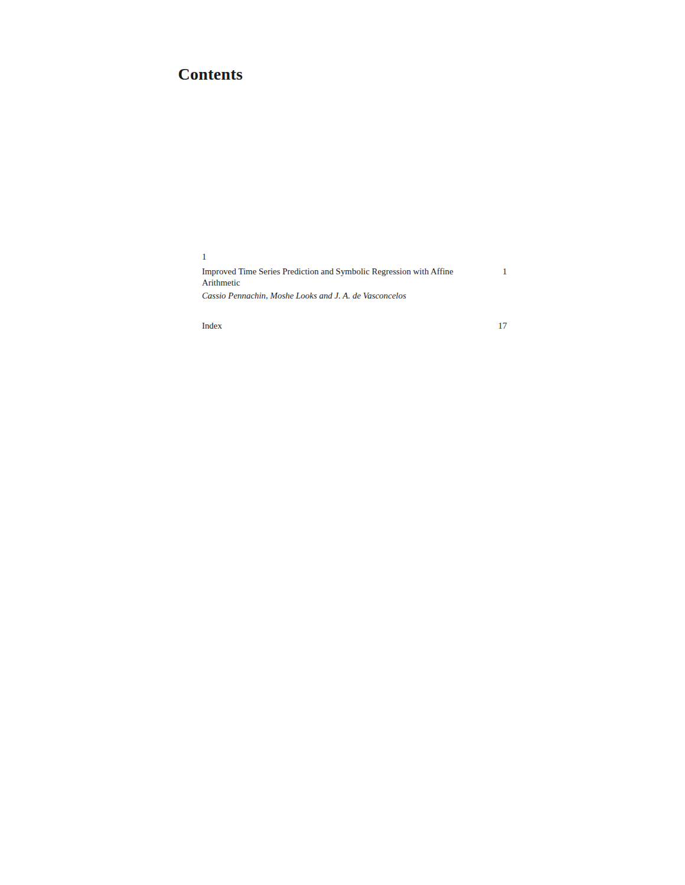Contents
| | 1 | |
| | Improved Time Series Prediction and Symbolic Regression with Affine Arithmetic Cassio Pennachin, Moshe Looks and J. A. de Vasconcelos | 1 |
| | Index | 17 |